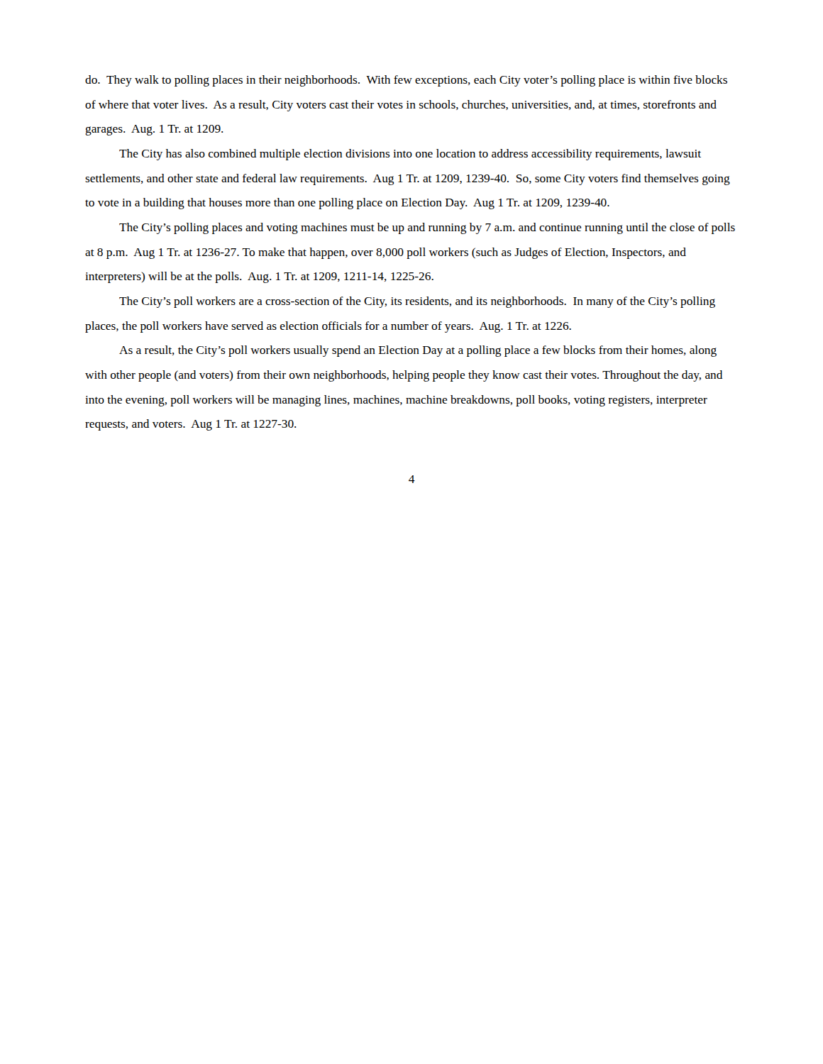do. They walk to polling places in their neighborhoods. With few exceptions, each City voter’s polling place is within five blocks of where that voter lives. As a result, City voters cast their votes in schools, churches, universities, and, at times, storefronts and garages. Aug. 1 Tr. at 1209.
The City has also combined multiple election divisions into one location to address accessibility requirements, lawsuit settlements, and other state and federal law requirements. Aug 1 Tr. at 1209, 1239-40. So, some City voters find themselves going to vote in a building that houses more than one polling place on Election Day. Aug 1 Tr. at 1209, 1239-40.
The City’s polling places and voting machines must be up and running by 7 a.m. and continue running until the close of polls at 8 p.m. Aug 1 Tr. at 1236-27. To make that happen, over 8,000 poll workers (such as Judges of Election, Inspectors, and interpreters) will be at the polls. Aug. 1 Tr. at 1209, 1211-14, 1225-26.
The City’s poll workers are a cross-section of the City, its residents, and its neighborhoods. In many of the City’s polling places, the poll workers have served as election officials for a number of years. Aug. 1 Tr. at 1226.
As a result, the City’s poll workers usually spend an Election Day at a polling place a few blocks from their homes, along with other people (and voters) from their own neighborhoods, helping people they know cast their votes. Throughout the day, and into the evening, poll workers will be managing lines, machines, machine breakdowns, poll books, voting registers, interpreter requests, and voters. Aug 1 Tr. at 1227-30.
4